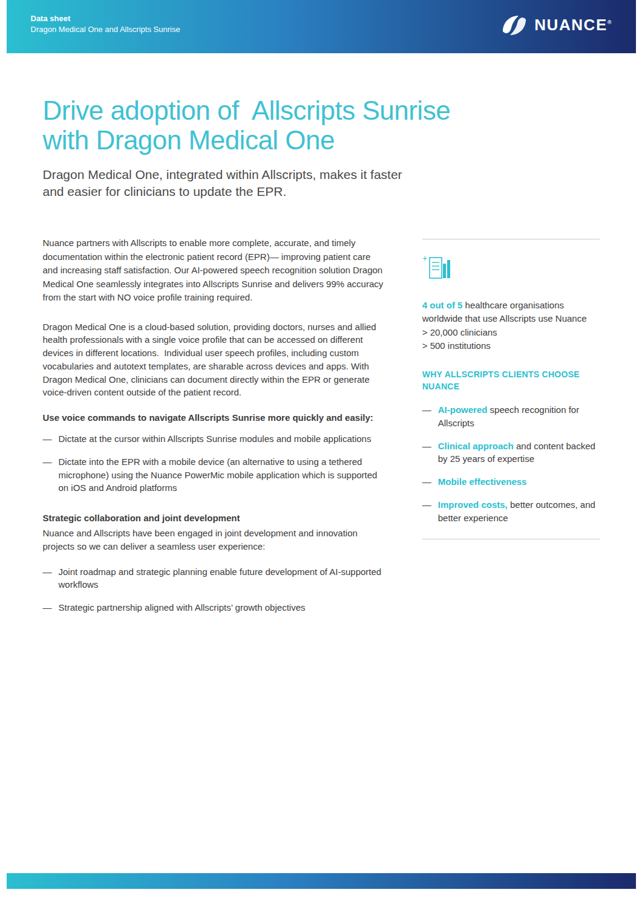Data sheet Dragon Medical One and Allscripts Sunrise
NUANCE®
Drive adoption of Allscripts Sunrise
with Dragon Medical One
Dragon Medical One, integrated within Allscripts, makes it faster
and easier for clinicians to update the EPR.
Nuance partners with Allscripts to enable more complete, accurate, and timely documentation within the electronic patient record (EPR)— improving patient care and increasing staff satisfaction. Our AI-powered speech recognition solution Dragon Medical One seamlessly integrates into Allscripts Sunrise and delivers 99% accuracy from the start with NO voice profile training required.
Dragon Medical One is a cloud-based solution, providing doctors, nurses and allied health professionals with a single voice profile that can be accessed on different devices in different locations. Individual user speech profiles, including custom vocabularies and autotext templates, are sharable across devices and apps. With Dragon Medical One, clinicians can document directly within the EPR or generate voice-driven content outside of the patient record.
Use voice commands to navigate Allscripts Sunrise more quickly and easily:
Dictate at the cursor within Allscripts Sunrise modules and mobile applications
Dictate into the EPR with a mobile device (an alternative to using a tethered microphone) using the Nuance PowerMic mobile application which is supported on iOS and Android platforms
Strategic collaboration and joint development
Nuance and Allscripts have been engaged in joint development and innovation projects so we can deliver a seamless user experience:
Joint roadmap and strategic planning enable future development of AI-supported workflows
Strategic partnership aligned with Allscripts’ growth objectives
+
4 out of 5 healthcare organisations worldwide that use Allscripts use Nuance
> 20,000 clinicians
> 500 institutions
Why Allscripts clients choose Nuance
AI-powered speech recognition for Allscripts
Clinical approach and content backed by 25 years of expertise
Mobile effectiveness
Improved costs, better outcomes, and better experience